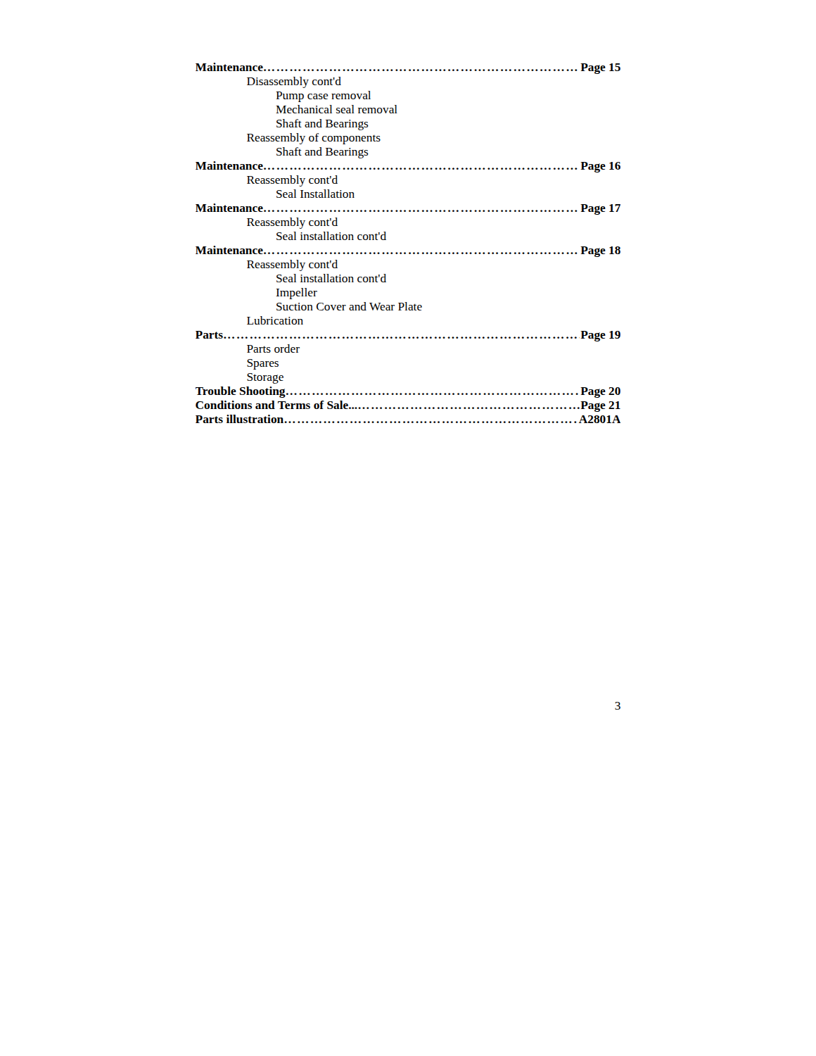Maintenance…………………………………………………………………………………Page 15
Disassembly cont'd
Pump case removal
Mechanical seal removal
Shaft and Bearings
Reassembly of components
Shaft and Bearings
Maintenance…………………………………………………………………………………Page 16
Reassembly cont'd
Seal Installation
Maintenance…………………………………………………………………………………Page 17
Reassembly cont'd
Seal installation cont'd
Maintenance…………………………………………………………………………………Page 18
Reassembly cont'd
Seal installation cont'd
Impeller
Suction Cover and Wear Plate
Lubrication
Parts…………………………………………………………………………………………Page 19
Parts order
Spares
Storage
Trouble Shooting……………………………………………………………………Page 20
Conditions and Terms of Sale...…………………………………………………Page 21
Parts illustration……………………………………………………………………A2801A
3